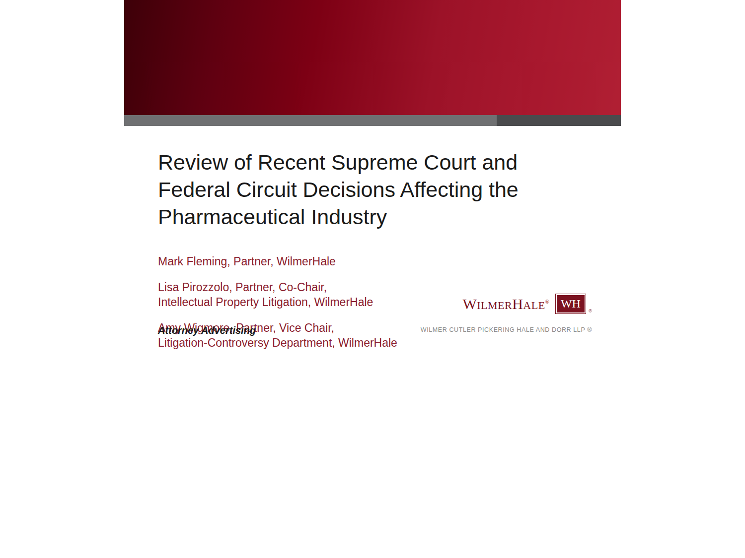Review of Recent Supreme Court and Federal Circuit Decisions Affecting the Pharmaceutical Industry
Mark Fleming, Partner, WilmerHale
Lisa Pirozzolo, Partner, Co-Chair,
Intellectual Property Litigation, WilmerHale
Amy Wigmore, Partner, Vice Chair,
Litigation-Controversy Department, WilmerHale
WILMERHALE® WH ®
Wilmer Cutler Pickering Hale and Dorr LLP ®
Attorney Advertising